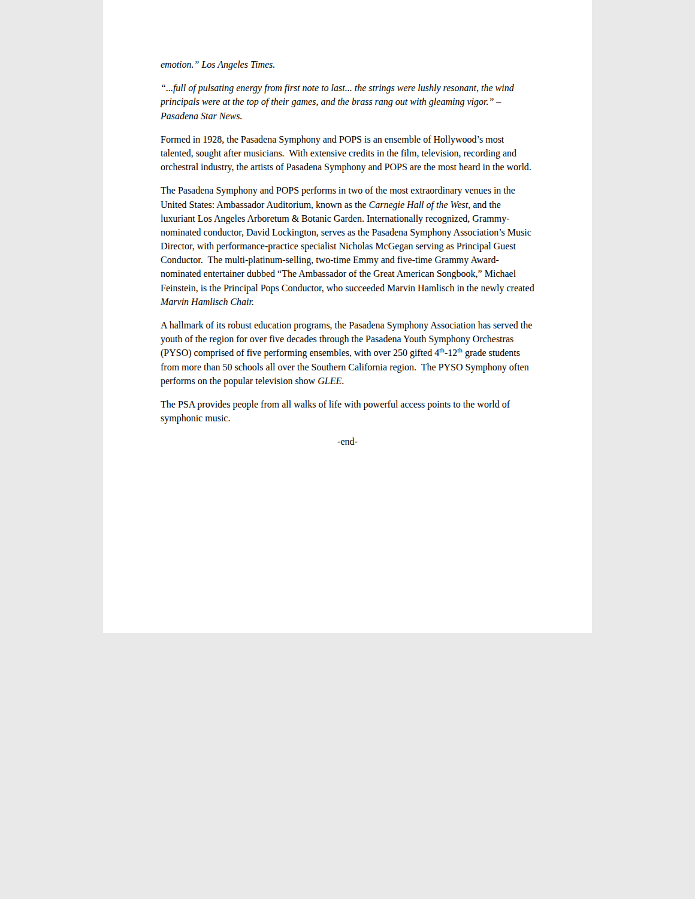emotion.” Los Angeles Times.
“...full of pulsating energy from first note to last... the strings were lushly resonant, the wind principals were at the top of their games, and the brass rang out with gleaming vigor.” –Pasadena Star News.
Formed in 1928, the Pasadena Symphony and POPS is an ensemble of Hollywood’s most talented, sought after musicians. With extensive credits in the film, television, recording and orchestral industry, the artists of Pasadena Symphony and POPS are the most heard in the world.
The Pasadena Symphony and POPS performs in two of the most extraordinary venues in the United States: Ambassador Auditorium, known as the Carnegie Hall of the West, and the luxuriant Los Angeles Arboretum & Botanic Garden. Internationally recognized, Grammy-nominated conductor, David Lockington, serves as the Pasadena Symphony Association’s Music Director, with performance-practice specialist Nicholas McGegan serving as Principal Guest Conductor. The multi-platinum-selling, two-time Emmy and five-time Grammy Award-nominated entertainer dubbed “The Ambassador of the Great American Songbook,” Michael Feinstein, is the Principal Pops Conductor, who succeeded Marvin Hamlisch in the newly created Marvin Hamlisch Chair.
A hallmark of its robust education programs, the Pasadena Symphony Association has served the youth of the region for over five decades through the Pasadena Youth Symphony Orchestras (PYSO) comprised of five performing ensembles, with over 250 gifted 4th-12th grade students from more than 50 schools all over the Southern California region. The PYSO Symphony often performs on the popular television show GLEE.
The PSA provides people from all walks of life with powerful access points to the world of symphonic music.
-end-